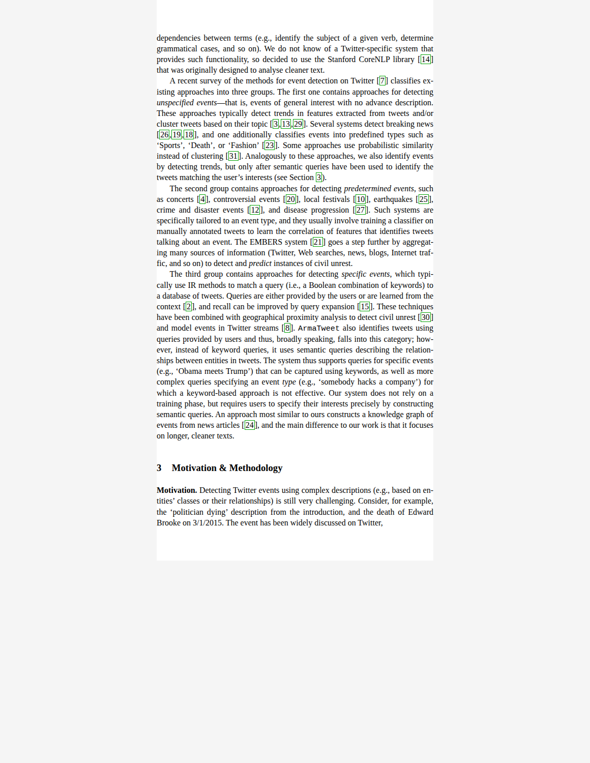dependencies between terms (e.g., identify the subject of a given verb, determine grammatical cases, and so on). We do not know of a Twitter-specific system that provides such functionality, so decided to use the Stanford CoreNLP library [14] that was originally designed to analyse cleaner text.
A recent survey of the methods for event detection on Twitter [7] classifies existing approaches into three groups. The first one contains approaches for detecting unspecified events—that is, events of general interest with no advance description. These approaches typically detect trends in features extracted from tweets and/or cluster tweets based on their topic [3,13,29]. Several systems detect breaking news [26,19,18], and one additionally classifies events into predefined types such as ‘Sports’, ‘Death’, or ‘Fashion’ [23]. Some approaches use probabilistic similarity instead of clustering [31]. Analogously to these approaches, we also identify events by detecting trends, but only after semantic queries have been used to identify the tweets matching the user’s interests (see Section 3).
The second group contains approaches for detecting predetermined events, such as concerts [4], controversial events [20], local festivals [10], earthquakes [25], crime and disaster events [12], and disease progression [27]. Such systems are specifically tailored to an event type, and they usually involve training a classifier on manually annotated tweets to learn the correlation of features that identifies tweets talking about an event. The EMBERS system [21] goes a step further by aggregating many sources of information (Twitter, Web searches, news, blogs, Internet traffic, and so on) to detect and predict instances of civil unrest.
The third group contains approaches for detecting specific events, which typically use IR methods to match a query (i.e., a Boolean combination of keywords) to a database of tweets. Queries are either provided by the users or are learned from the context [2], and recall can be improved by query expansion [15]. These techniques have been combined with geographical proximity analysis to detect civil unrest [30] and model events in Twitter streams [8]. ArmaTweet also identifies tweets using queries provided by users and thus, broadly speaking, falls into this category; however, instead of keyword queries, it uses semantic queries describing the relationships between entities in tweets. The system thus supports queries for specific events (e.g., ‘Obama meets Trump’) that can be captured using keywords, as well as more complex queries specifying an event type (e.g., ‘somebody hacks a company’) for which a keyword-based approach is not effective. Our system does not rely on a training phase, but requires users to specify their interests precisely by constructing semantic queries. An approach most similar to ours constructs a knowledge graph of events from news articles [24], and the main difference to our work is that it focuses on longer, cleaner texts.
3 Motivation & Methodology
Motivation. Detecting Twitter events using complex descriptions (e.g., based on entities’ classes or their relationships) is still very challenging. Consider, for example, the ‘politician dying’ description from the introduction, and the death of Edward Brooke on 3/1/2015. The event has been widely discussed on Twitter,